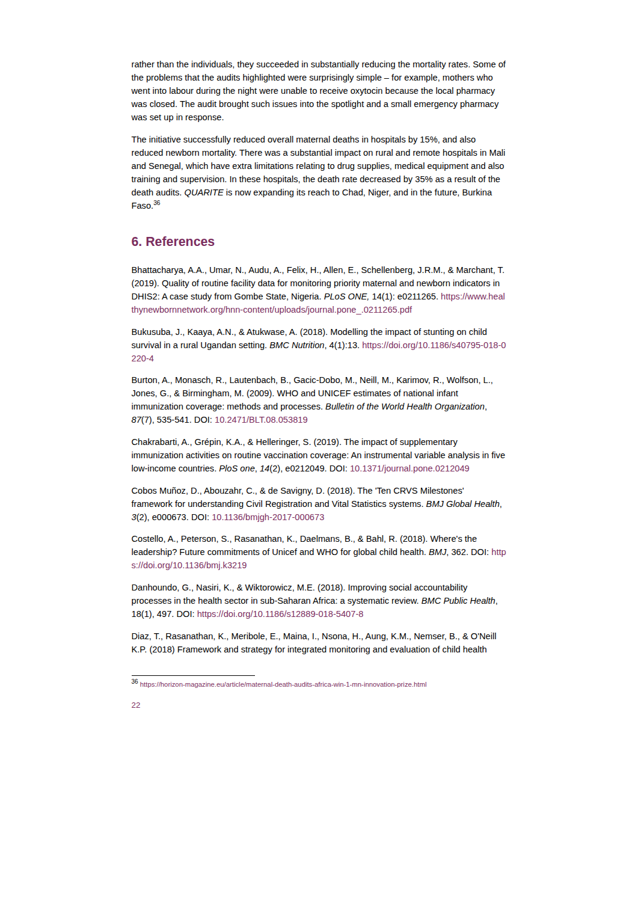rather than the individuals, they succeeded in substantially reducing the mortality rates. Some of the problems that the audits highlighted were surprisingly simple – for example, mothers who went into labour during the night were unable to receive oxytocin because the local pharmacy was closed. The audit brought such issues into the spotlight and a small emergency pharmacy was set up in response.
The initiative successfully reduced overall maternal deaths in hospitals by 15%, and also reduced newborn mortality. There was a substantial impact on rural and remote hospitals in Mali and Senegal, which have extra limitations relating to drug supplies, medical equipment and also training and supervision. In these hospitals, the death rate decreased by 35% as a result of the death audits. QUARITE is now expanding its reach to Chad, Niger, and in the future, Burkina Faso.36
6. References
Bhattacharya, A.A., Umar, N., Audu, A., Felix, H., Allen, E., Schellenberg, J.R.M., & Marchant, T. (2019). Quality of routine facility data for monitoring priority maternal and newborn indicators in DHIS2: A case study from Gombe State, Nigeria. PLoS ONE, 14(1): e0211265. https://www.healthynewbornnetwork.org/hnn-content/uploads/journal.pone_.0211265.pdf
Bukusuba, J., Kaaya, A.N., & Atukwase, A. (2018). Modelling the impact of stunting on child survival in a rural Ugandan setting. BMC Nutrition, 4(1):13. https://doi.org/10.1186/s40795-018-0220-4
Burton, A., Monasch, R., Lautenbach, B., Gacic-Dobo, M., Neill, M., Karimov, R., Wolfson, L., Jones, G., & Birmingham, M. (2009). WHO and UNICEF estimates of national infant immunization coverage: methods and processes. Bulletin of the World Health Organization, 87(7), 535-541. DOI: 10.2471/BLT.08.053819
Chakrabarti, A., Grépin, K.A., & Helleringer, S. (2019). The impact of supplementary immunization activities on routine vaccination coverage: An instrumental variable analysis in five low-income countries. PloS one, 14(2), e0212049. DOI: 10.1371/journal.pone.0212049
Cobos Muñoz, D., Abouzahr, C., & de Savigny, D. (2018). The 'Ten CRVS Milestones' framework for understanding Civil Registration and Vital Statistics systems. BMJ Global Health, 3(2), e000673. DOI: 10.1136/bmjgh-2017-000673
Costello, A., Peterson, S., Rasanathan, K., Daelmans, B., & Bahl, R. (2018). Where's the leadership? Future commitments of Unicef and WHO for global child health. BMJ, 362. DOI: https://doi.org/10.1136/bmj.k3219
Danhoundo, G., Nasiri, K., & Wiktorowicz, M.E. (2018). Improving social accountability processes in the health sector in sub-Saharan Africa: a systematic review. BMC Public Health, 18(1), 497. DOI: https://doi.org/10.1186/s12889-018-5407-8
Diaz, T., Rasanathan, K., Meribole, E., Maina, I., Nsona, H., Aung, K.M., Nemser, B., & O'Neill K.P. (2018) Framework and strategy for integrated monitoring and evaluation of child health
36 https://horizon-magazine.eu/article/maternal-death-audits-africa-win-1-mn-innovation-prize.html
22